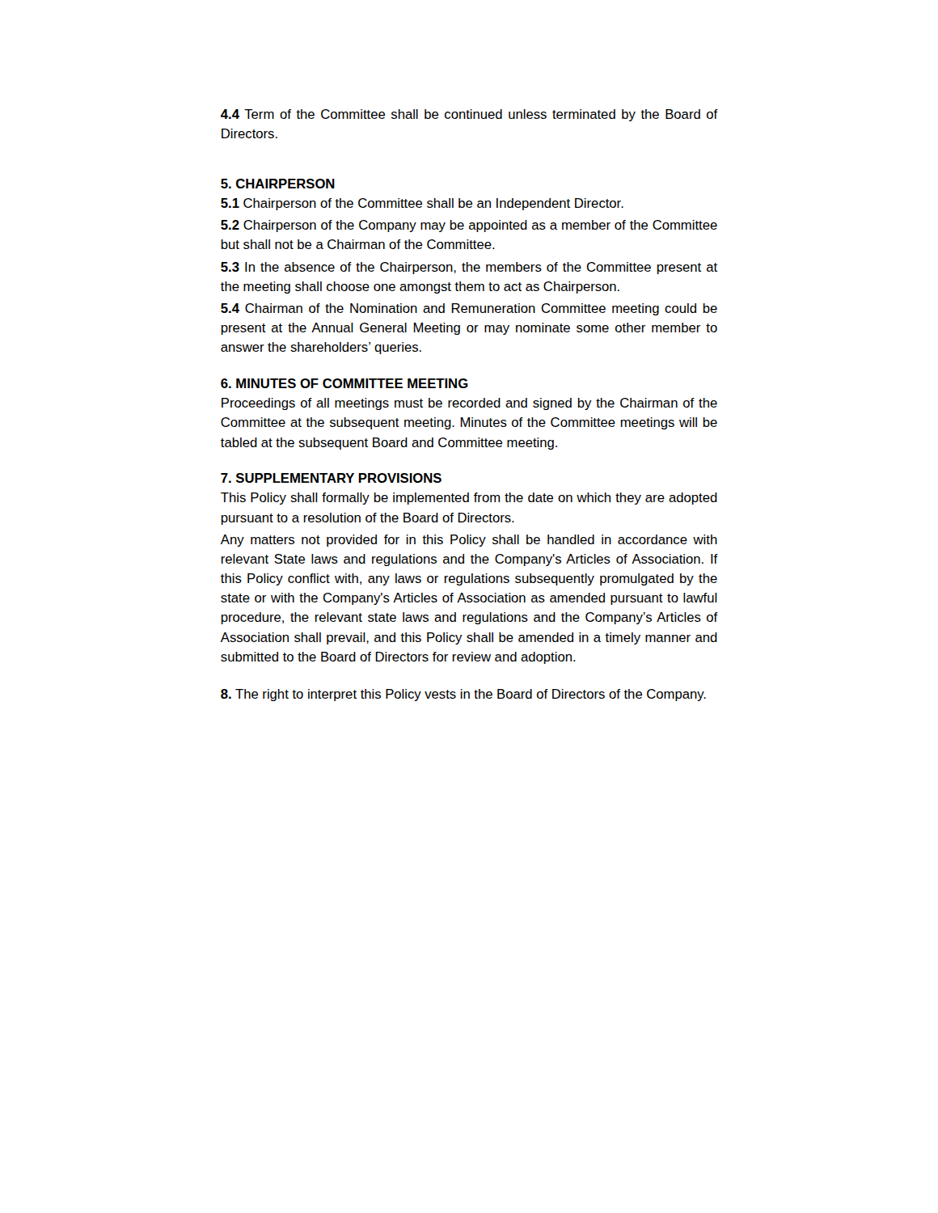4.4 Term of the Committee shall be continued unless terminated by the Board of Directors.
5. CHAIRPERSON
5.1 Chairperson of the Committee shall be an Independent Director.
5.2 Chairperson of the Company may be appointed as a member of the Committee but shall not be a Chairman of the Committee.
5.3 In the absence of the Chairperson, the members of the Committee present at the meeting shall choose one amongst them to act as Chairperson.
5.4 Chairman of the Nomination and Remuneration Committee meeting could be present at the Annual General Meeting or may nominate some other member to answer the shareholders’ queries.
6. MINUTES OF COMMITTEE MEETING
Proceedings of all meetings must be recorded and signed by the Chairman of the Committee at the subsequent meeting. Minutes of the Committee meetings will be tabled at the subsequent Board and Committee meeting.
7. SUPPLEMENTARY PROVISIONS
This Policy shall formally be implemented from the date on which they are adopted pursuant to a resolution of the Board of Directors.
Any matters not provided for in this Policy shall be handled in accordance with relevant State laws and regulations and the Company's Articles of Association. If this Policy conflict with, any laws or regulations subsequently promulgated by the state or with the Company's Articles of Association as amended pursuant to lawful procedure, the relevant state laws and regulations and the Company’s Articles of Association shall prevail, and this Policy shall be amended in a timely manner and submitted to the Board of Directors for review and adoption.
8. The right to interpret this Policy vests in the Board of Directors of the Company.